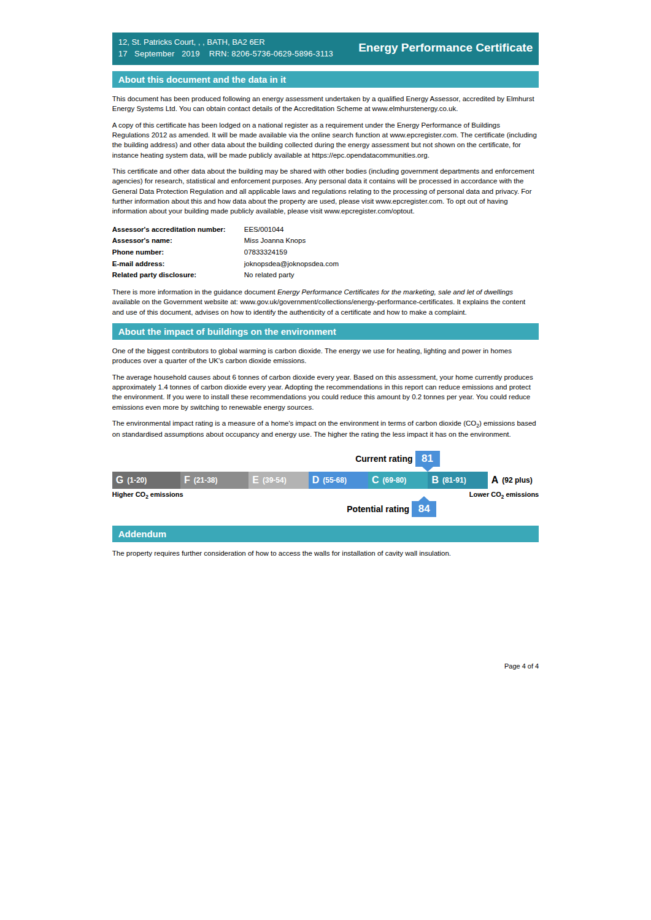12, St. Patricks Court, , , BATH, BA2 6ER
17 September 2019 RRN: 8206-5736-0629-5896-3113
Energy Performance Certificate
About this document and the data in it
This document has been produced following an energy assessment undertaken by a qualified Energy Assessor, accredited by Elmhurst Energy Systems Ltd. You can obtain contact details of the Accreditation Scheme at www.elmhurstenergy.co.uk.
A copy of this certificate has been lodged on a national register as a requirement under the Energy Performance of Buildings Regulations 2012 as amended. It will be made available via the online search function at www.epcregister.com. The certificate (including the building address) and other data about the building collected during the energy assessment but not shown on the certificate, for instance heating system data, will be made publicly available at https://epc.opendatacommunities.org.
This certificate and other data about the building may be shared with other bodies (including government departments and enforcement agencies) for research, statistical and enforcement purposes. Any personal data it contains will be processed in accordance with the General Data Protection Regulation and all applicable laws and regulations relating to the processing of personal data and privacy. For further information about this and how data about the property are used, please visit www.epcregister.com. To opt out of having information about your building made publicly available, please visit www.epcregister.com/optout.
| Assessor's accreditation number: | EES/001044 |
| Assessor's name: | Miss Joanna Knops |
| Phone number: | 07833324159 |
| E-mail address: | joknopsdea@joknopsdea.com |
| Related party disclosure: | No related party |
There is more information in the guidance document Energy Performance Certificates for the marketing, sale and let of dwellings available on the Government website at: www.gov.uk/government/collections/energy-performance-certificates. It explains the content and use of this document, advises on how to identify the authenticity of a certificate and how to make a complaint.
About the impact of buildings on the environment
One of the biggest contributors to global warming is carbon dioxide. The energy we use for heating, lighting and power in homes produces over a quarter of the UK's carbon dioxide emissions.
The average household causes about 6 tonnes of carbon dioxide every year. Based on this assessment, your home currently produces approximately 1.4 tonnes of carbon dioxide every year. Adopting the recommendations in this report can reduce emissions and protect the environment. If you were to install these recommendations you could reduce this amount by 0.2 tonnes per year. You could reduce emissions even more by switching to renewable energy sources.
The environmental impact rating is a measure of a home's impact on the environment in terms of carbon dioxide (CO2) emissions based on standardised assumptions about occupancy and energy use. The higher the rating the less impact it has on the environment.
Current rating 81
G(1-20)
F(21-38)
E(39-54)
D(55-68)
C(69-80)
B(81-91)
A(92 plus)
Higher CO2 emissions Lower CO2 emissions
Potential rating 84
Addendum
The property requires further consideration of how to access the walls for installation of cavity wall insulation.
Page 4 of 4